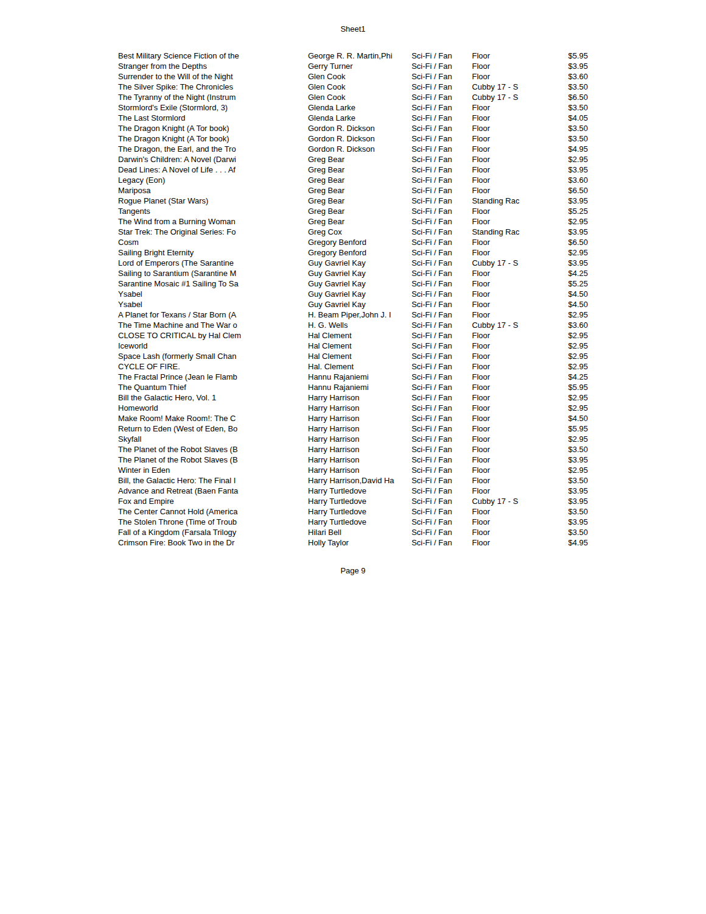Sheet1
| Best Military Science Fiction of the | George R. R. Martin,Phi | Sci-Fi / Fan | Floor | $5.95 |
| Stranger from the Depths | Gerry Turner | Sci-Fi / Fan | Floor | $3.95 |
| Surrender to the Will of the Night | Glen Cook | Sci-Fi / Fan | Floor | $3.60 |
| The Silver Spike: The Chronicles | Glen Cook | Sci-Fi / Fan | Cubby 17 - S | $3.50 |
| The Tyranny of the Night (Instrum | Glen Cook | Sci-Fi / Fan | Cubby 17 - S | $6.50 |
| Stormlord's Exile (Stormlord, 3) | Glenda Larke | Sci-Fi / Fan | Floor | $3.50 |
| The Last Stormlord | Glenda Larke | Sci-Fi / Fan | Floor | $4.05 |
| The Dragon Knight (A Tor book) | Gordon R. Dickson | Sci-Fi / Fan | Floor | $3.50 |
| The Dragon Knight (A Tor book) | Gordon R. Dickson | Sci-Fi / Fan | Floor | $3.50 |
| The Dragon, the Earl, and the Tro | Gordon R. Dickson | Sci-Fi / Fan | Floor | $4.95 |
| Darwin's Children: A Novel (Darwi | Greg Bear | Sci-Fi / Fan | Floor | $2.95 |
| Dead Lines: A Novel of Life . . . Af | Greg Bear | Sci-Fi / Fan | Floor | $3.95 |
| Legacy (Eon) | Greg Bear | Sci-Fi / Fan | Floor | $3.60 |
| Mariposa | Greg Bear | Sci-Fi / Fan | Floor | $6.50 |
| Rogue Planet (Star Wars) | Greg Bear | Sci-Fi / Fan | Standing Rac | $3.95 |
| Tangents | Greg Bear | Sci-Fi / Fan | Floor | $5.25 |
| The Wind from a Burning Woman | Greg Bear | Sci-Fi / Fan | Floor | $2.95 |
| Star Trek: The Original Series: Fo | Greg Cox | Sci-Fi / Fan | Standing Rac | $3.95 |
| Cosm | Gregory Benford | Sci-Fi / Fan | Floor | $6.50 |
| Sailing Bright Eternity | Gregory Benford | Sci-Fi / Fan | Floor | $2.95 |
| Lord of Emperors (The Sarantine | Guy Gavriel Kay | Sci-Fi / Fan | Cubby 17 - S | $3.95 |
| Sailing to Sarantium (Sarantine M | Guy Gavriel Kay | Sci-Fi / Fan | Floor | $4.25 |
| Sarantine Mosaic #1 Sailing To Sa | Guy Gavriel Kay | Sci-Fi / Fan | Floor | $5.25 |
| Ysabel | Guy Gavriel Kay | Sci-Fi / Fan | Floor | $4.50 |
| Ysabel | Guy Gavriel Kay | Sci-Fi / Fan | Floor | $4.50 |
| A Planet for Texans / Star Born (A | H. Beam Piper,John J. I | Sci-Fi / Fan | Floor | $2.95 |
| The Time Machine and The War o | H. G. Wells | Sci-Fi / Fan | Cubby 17 - S | $3.60 |
| CLOSE TO CRITICAL by Hal Clem | Hal Clement | Sci-Fi / Fan | Floor | $2.95 |
| Iceworld | Hal Clement | Sci-Fi / Fan | Floor | $2.95 |
| Space Lash (formerly Small Chan | Hal Clement | Sci-Fi / Fan | Floor | $2.95 |
| CYCLE OF FIRE. | Hal. Clement | Sci-Fi / Fan | Floor | $2.95 |
| The Fractal Prince (Jean le Flamb | Hannu Rajaniemi | Sci-Fi / Fan | Floor | $4.25 |
| The Quantum Thief | Hannu Rajaniemi | Sci-Fi / Fan | Floor | $5.95 |
| Bill the Galactic Hero, Vol. 1 | Harry Harrison | Sci-Fi / Fan | Floor | $2.95 |
| Homeworld | Harry Harrison | Sci-Fi / Fan | Floor | $2.95 |
| Make Room! Make Room!: The C | Harry Harrison | Sci-Fi / Fan | Floor | $4.50 |
| Return to Eden (West of Eden, Bo | Harry Harrison | Sci-Fi / Fan | Floor | $5.95 |
| Skyfall | Harry Harrison | Sci-Fi / Fan | Floor | $2.95 |
| The Planet of the Robot Slaves (B | Harry Harrison | Sci-Fi / Fan | Floor | $3.50 |
| The Planet of the Robot Slaves (B | Harry Harrison | Sci-Fi / Fan | Floor | $3.95 |
| Winter in Eden | Harry Harrison | Sci-Fi / Fan | Floor | $2.95 |
| Bill, the Galactic Hero: The Final I | Harry Harrison,David Ha | Sci-Fi / Fan | Floor | $3.50 |
| Advance and Retreat (Baen Fanta | Harry Turtledove | Sci-Fi / Fan | Floor | $3.95 |
| Fox and Empire | Harry Turtledove | Sci-Fi / Fan | Cubby 17 - S | $3.95 |
| The Center Cannot Hold (America | Harry Turtledove | Sci-Fi / Fan | Floor | $3.50 |
| The Stolen Throne (Time of Troub | Harry Turtledove | Sci-Fi / Fan | Floor | $3.95 |
| Fall of a Kingdom (Farsala Trilogy | Hilari Bell | Sci-Fi / Fan | Floor | $3.50 |
| Crimson Fire: Book Two in the Dr | Holly Taylor | Sci-Fi / Fan | Floor | $4.95 |
Page 9